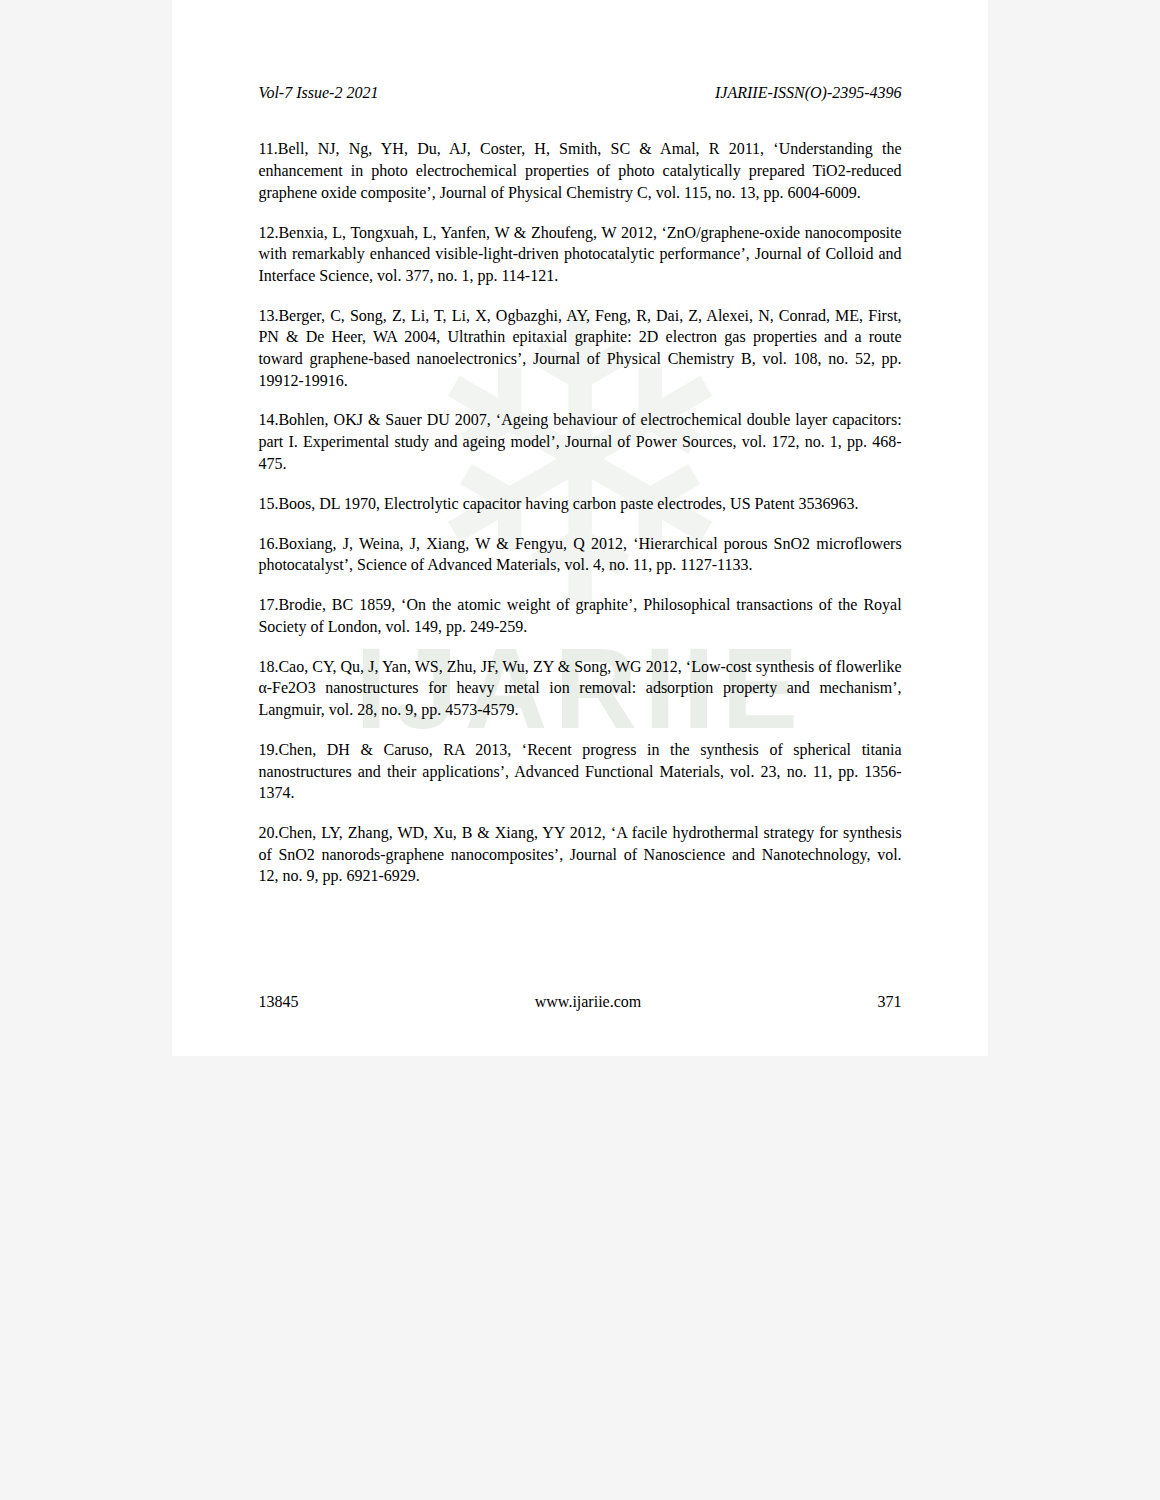❄
IJARIIE
Vol-7 Issue-2 2021 IJARIIE-ISSN(O)-2395-4396
11.Bell, NJ, Ng, YH, Du, AJ, Coster, H, Smith, SC & Amal, R 2011, ‘Understanding the enhancement in photo electrochemical properties of photo catalytically prepared TiO2-reduced graphene oxide composite’, Journal of Physical Chemistry C, vol. 115, no. 13, pp. 6004-6009.
12.Benxia, L, Tongxuah, L, Yanfen, W & Zhoufeng, W 2012, ‘ZnO/graphene-oxide nanocomposite with remarkably enhanced visible-light-driven photocatalytic performance’, Journal of Colloid and Interface Science, vol. 377, no. 1, pp. 114-121.
13.Berger, C, Song, Z, Li, T, Li, X, Ogbazghi, AY, Feng, R, Dai, Z, Alexei, N, Conrad, ME, First, PN & De Heer, WA 2004, Ultrathin epitaxial graphite: 2D electron gas properties and a route toward graphene-based nanoelectronics’, Journal of Physical Chemistry B, vol. 108, no. 52, pp. 19912-19916.
14.Bohlen, OKJ & Sauer DU 2007, ‘Ageing behaviour of electrochemical double layer capacitors: part I. Experimental study and ageing model’, Journal of Power Sources, vol. 172, no. 1, pp. 468-475.
15.Boos, DL 1970, Electrolytic capacitor having carbon paste electrodes, US Patent 3536963.
16.Boxiang, J, Weina, J, Xiang, W & Fengyu, Q 2012, ‘Hierarchical porous SnO2 microflowers photocatalyst’, Science of Advanced Materials, vol. 4, no. 11, pp. 1127-1133.
17.Brodie, BC 1859, ‘On the atomic weight of graphite’, Philosophical transactions of the Royal Society of London, vol. 149, pp. 249-259.
18.Cao, CY, Qu, J, Yan, WS, Zhu, JF, Wu, ZY & Song, WG 2012, ‘Low-cost synthesis of flowerlike α-Fe2O3 nanostructures for heavy metal ion removal: adsorption property and mechanism’, Langmuir, vol. 28, no. 9, pp. 4573-4579.
19.Chen, DH & Caruso, RA 2013, ‘Recent progress in the synthesis of spherical titania nanostructures and their applications’, Advanced Functional Materials, vol. 23, no. 11, pp. 1356-1374.
20.Chen, LY, Zhang, WD, Xu, B & Xiang, YY 2012, ‘A facile hydrothermal strategy for synthesis of SnO2 nanorods-graphene nanocomposites’, Journal of Nanoscience and Nanotechnology, vol. 12, no. 9, pp. 6921-6929.
13845 www.ijariie.com 371